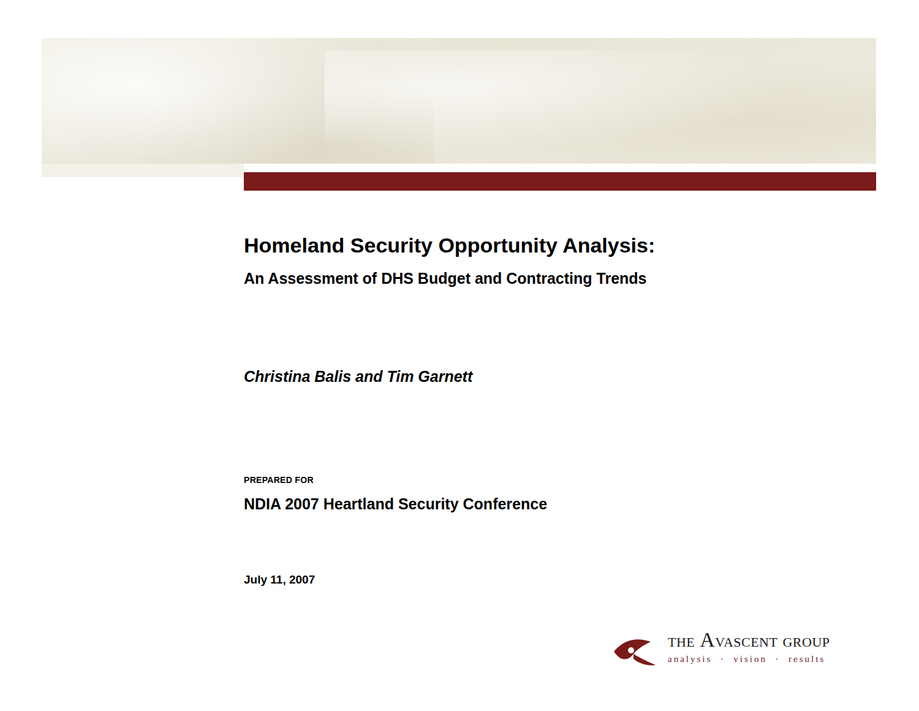Homeland Security Opportunity Analysis:
An Assessment of DHS Budget and Contracting Trends
Christina Balis and Tim Garnett
PREPARED FOR
NDIA 2007 Heartland Security Conference
July 11, 2007
THE AVASCENT GROUP
analysis · vision · results